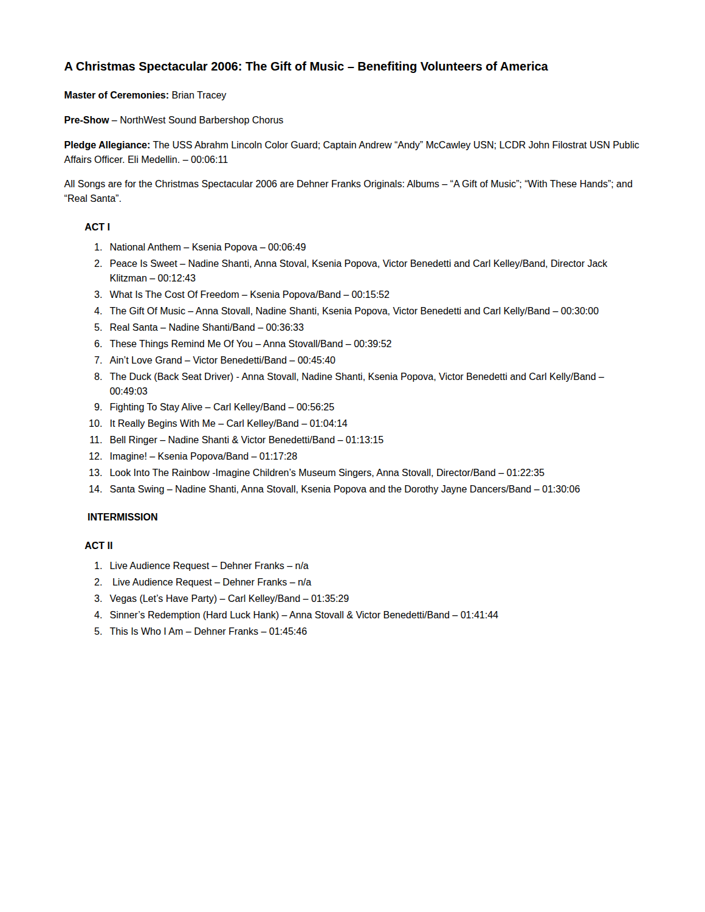A Christmas Spectacular 2006: The Gift of Music – Benefiting Volunteers of America
Master of Ceremonies: Brian Tracey
Pre-Show – NorthWest Sound Barbershop Chorus
Pledge Allegiance: The USS Abrahm Lincoln Color Guard; Captain Andrew “Andy” McCawley USN; LCDR John Filostrat USN Public Affairs Officer. Eli Medellin. – 00:06:11
All Songs are for the Christmas Spectacular 2006 are Dehner Franks Originals: Albums – “A Gift of Music”; “With These Hands”; and “Real Santa”.
ACT I
National Anthem – Ksenia Popova – 00:06:49
Peace Is Sweet – Nadine Shanti, Anna Stoval, Ksenia Popova, Victor Benedetti and Carl Kelley/Band, Director Jack Klitzman – 00:12:43
What Is The Cost Of Freedom – Ksenia Popova/Band – 00:15:52
The Gift Of Music – Anna Stovall, Nadine Shanti, Ksenia Popova, Victor Benedetti and Carl Kelly/Band – 00:30:00
Real Santa – Nadine Shanti/Band – 00:36:33
These Things Remind Me Of You – Anna Stovall/Band – 00:39:52
Ain’t Love Grand – Victor Benedetti/Band – 00:45:40
The Duck (Back Seat Driver) - Anna Stovall, Nadine Shanti, Ksenia Popova, Victor Benedetti and Carl Kelly/Band – 00:49:03
Fighting To Stay Alive – Carl Kelley/Band – 00:56:25
It Really Begins With Me – Carl Kelley/Band – 01:04:14
Bell Ringer – Nadine Shanti & Victor Benedetti/Band – 01:13:15
Imagine! – Ksenia Popova/Band – 01:17:28
Look Into The Rainbow -Imagine Children’s Museum Singers, Anna Stovall, Director/Band – 01:22:35
Santa Swing – Nadine Shanti, Anna Stovall, Ksenia Popova and the Dorothy Jayne Dancers/Band – 01:30:06
INTERMISSION
ACT II
Live Audience Request – Dehner Franks – n/a
Live Audience Request – Dehner Franks – n/a
Vegas (Let’s Have Party) – Carl Kelley/Band – 01:35:29
Sinner’s Redemption (Hard Luck Hank) – Anna Stovall & Victor Benedetti/Band – 01:41:44
This Is Who I Am – Dehner Franks – 01:45:46